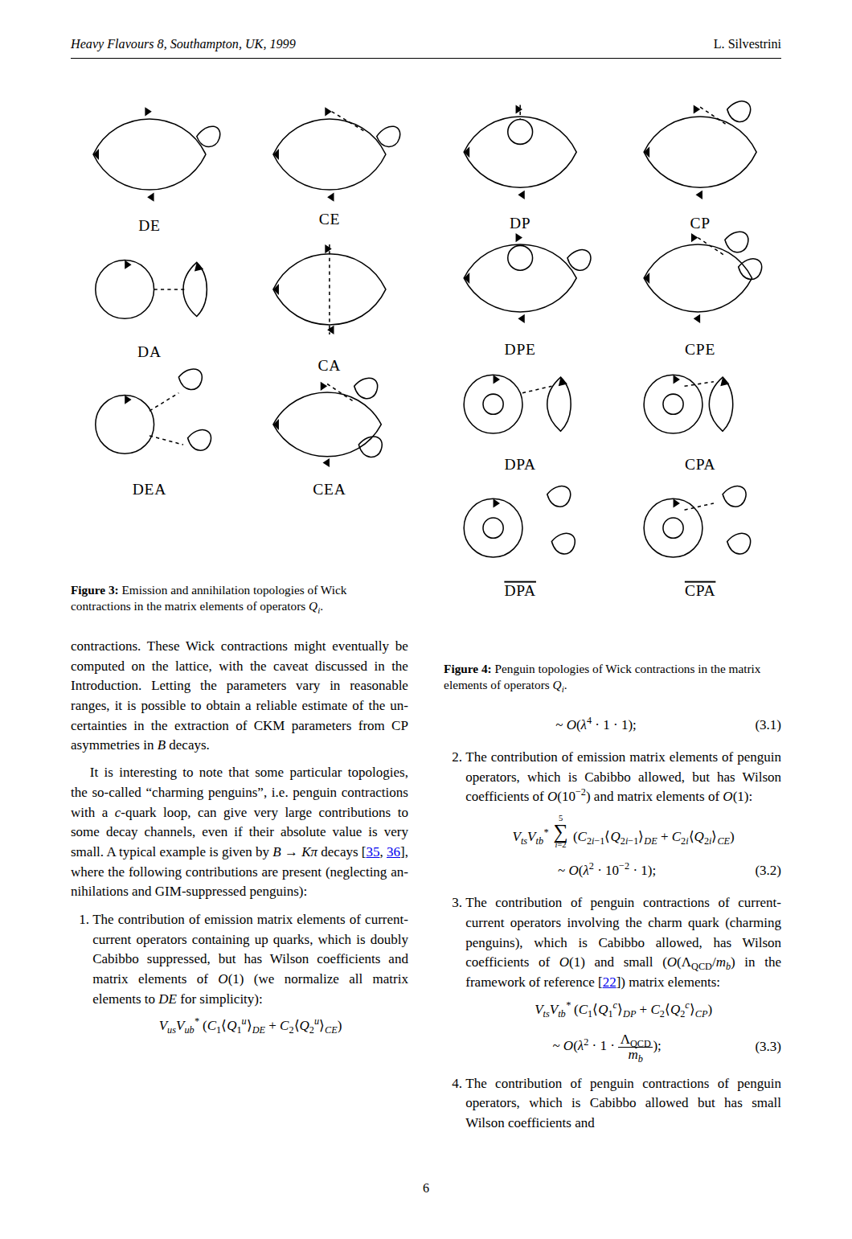Heavy Flavours 8, Southampton, UK, 1999 L. Silvestrini
DE CE DA CA DEA CEA
Figure 3: Emission and annihilation topologies of Wick contractions in the matrix elements of operators Qi.
contractions. These Wick contractions might eventually be computed on the lattice, with the caveat discussed in the Introduction. Letting the parameters vary in reasonable ranges, it is possible to obtain a reliable estimate of the uncertainties in the extraction of CKM parameters from CP asymmetries in B decays.
It is interesting to note that some particular topologies, the so-called “charming penguins”, i.e. penguin contractions with a c-quark loop, can give very large contributions to some decay channels, even if their absolute value is very small. A typical example is given by B → Kπ decays [35, 36], where the following contributions are present (neglecting annihilations and GIM-suppressed penguins):
The contribution of emission matrix elements of current-current operators containing up quarks, which is doubly Cabibbo suppressed, but has Wilson coefficients and matrix elements of O(1) (we normalize all matrix elements to DE for simplicity):
VusVub* (C1⟨Q1u⟩DE + C2⟨Q2u⟩CE)
DP CP DPE CPE DPA CPA DPA CPA
Figure 4: Penguin topologies of Wick contractions in the matrix elements of operators Qi.
~ O(λ4 · 1 · 1); (3.1)
The contribution of emission matrix elements of penguin operators, which is Cabibbo allowed, but has Wilson coefficients of O(10−2) and matrix elements of O(1):
VtsVtb* 5∑i=2 (C2i−1⟨Q2i−1⟩DE + C2i⟨Q2i⟩CE)
~ O(λ2 · 10−2 · 1); (3.2)
The contribution of penguin contractions of current-current operators involving the charm quark (charming penguins), which is Cabibbo allowed, has Wilson coefficients of O(1) and small (O(ΛQCD/mb) in the framework of reference [22]) matrix elements:
VtsVtb* (C1⟨Q1c⟩DP + C2⟨Q2c⟩CP)
~ O(λ2 · 1 · ΛQCD mb); (3.3)
The contribution of penguin contractions of penguin operators, which is Cabibbo allowed but has small Wilson coefficients and
6